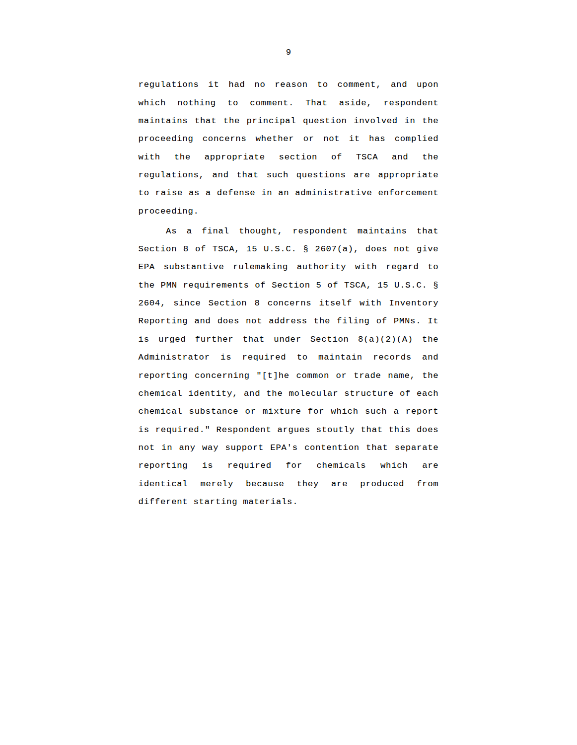9
regulations it had no reason to comment, and upon which nothing to comment. That aside, respondent maintains that the principal question involved in the proceeding concerns whether or not it has complied with the appropriate section of TSCA and the regulations, and that such questions are appropriate to raise as a defense in an administrative enforcement proceeding.
As a final thought, respondent maintains that Section 8 of TSCA, 15 U.S.C. § 2607(a), does not give EPA substantive rulemaking authority with regard to the PMN requirements of Section 5 of TSCA, 15 U.S.C. § 2604, since Section 8 concerns itself with Inventory Reporting and does not address the filing of PMNs. It is urged further that under Section 8(a)(2)(A) the Administrator is required to maintain records and reporting concerning "[t]he common or trade name, the chemical identity, and the molecular structure of each chemical substance or mixture for which such a report is required." Respondent argues stoutly that this does not in any way support EPA's contention that separate reporting is required for chemicals which are identical merely because they are produced from different starting materials.